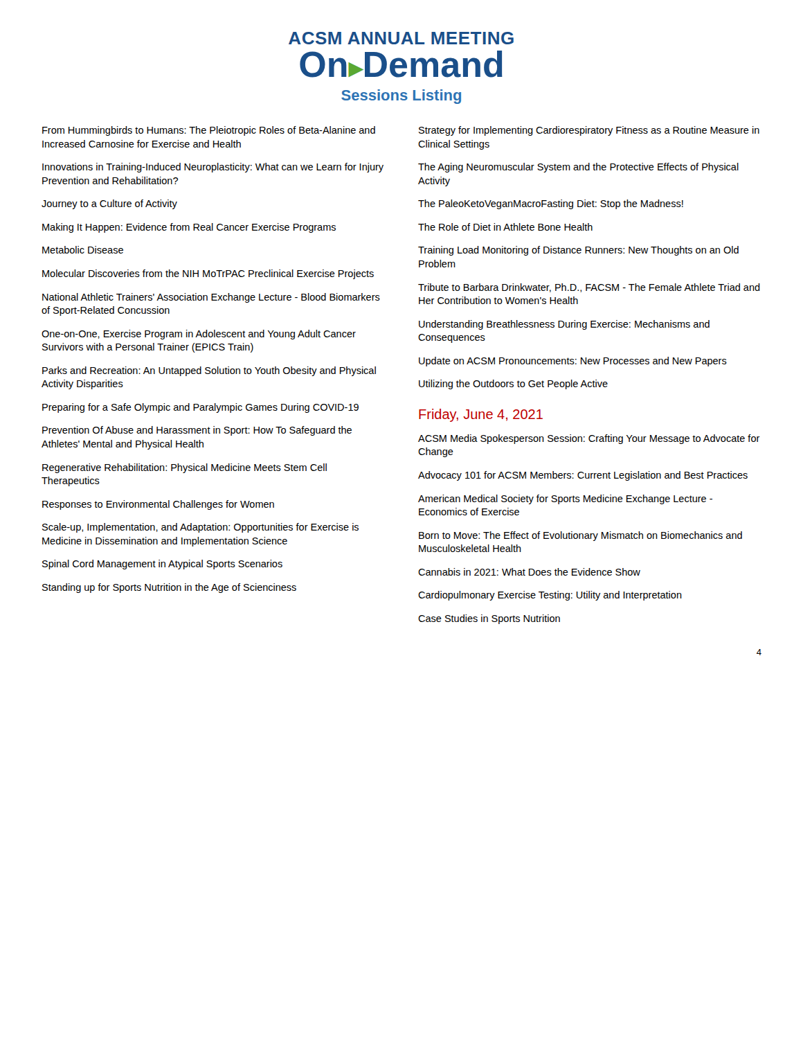ACSM ANNUAL MEETING
On▸Demand
Sessions Listing
From Hummingbirds to Humans: The Pleiotropic Roles of Beta-Alanine and Increased Carnosine for Exercise and Health
Innovations in Training-Induced Neuroplasticity: What can we Learn for Injury Prevention and Rehabilitation?
Journey to a Culture of Activity
Making It Happen: Evidence from Real Cancer Exercise Programs
Metabolic Disease
Molecular Discoveries from the NIH MoTrPAC Preclinical Exercise Projects
National Athletic Trainers' Association Exchange Lecture - Blood Biomarkers of Sport-Related Concussion
One-on-One, Exercise Program in Adolescent and Young Adult Cancer Survivors with a Personal Trainer (EPICS Train)
Parks and Recreation: An Untapped Solution to Youth Obesity and Physical Activity Disparities
Preparing for a Safe Olympic and Paralympic Games During COVID-19
Prevention Of Abuse and Harassment in Sport: How To Safeguard the Athletes' Mental and Physical Health
Regenerative Rehabilitation: Physical Medicine Meets Stem Cell Therapeutics
Responses to Environmental Challenges for Women
Scale-up, Implementation, and Adaptation: Opportunities for Exercise is Medicine in Dissemination and Implementation Science
Spinal Cord Management in Atypical Sports Scenarios
Standing up for Sports Nutrition in the Age of Scienciness
Strategy for Implementing Cardiorespiratory Fitness as a Routine Measure in Clinical Settings
The Aging Neuromuscular System and the Protective Effects of Physical Activity
The PaleoKetoVeganMacroFasting Diet: Stop the Madness!
The Role of Diet in Athlete Bone Health
Training Load Monitoring of Distance Runners: New Thoughts on an Old Problem
Tribute to Barbara Drinkwater, Ph.D., FACSM - The Female Athlete Triad and Her Contribution to Women's Health
Understanding Breathlessness During Exercise: Mechanisms and Consequences
Update on ACSM Pronouncements: New Processes and New Papers
Utilizing the Outdoors to Get People Active
Friday, June 4, 2021
ACSM Media Spokesperson Session: Crafting Your Message to Advocate for Change
Advocacy 101 for ACSM Members: Current Legislation and Best Practices
American Medical Society for Sports Medicine Exchange Lecture - Economics of Exercise
Born to Move: The Effect of Evolutionary Mismatch on Biomechanics and Musculoskeletal Health
Cannabis in 2021: What Does the Evidence Show
Cardiopulmonary Exercise Testing: Utility and Interpretation
Case Studies in Sports Nutrition
4